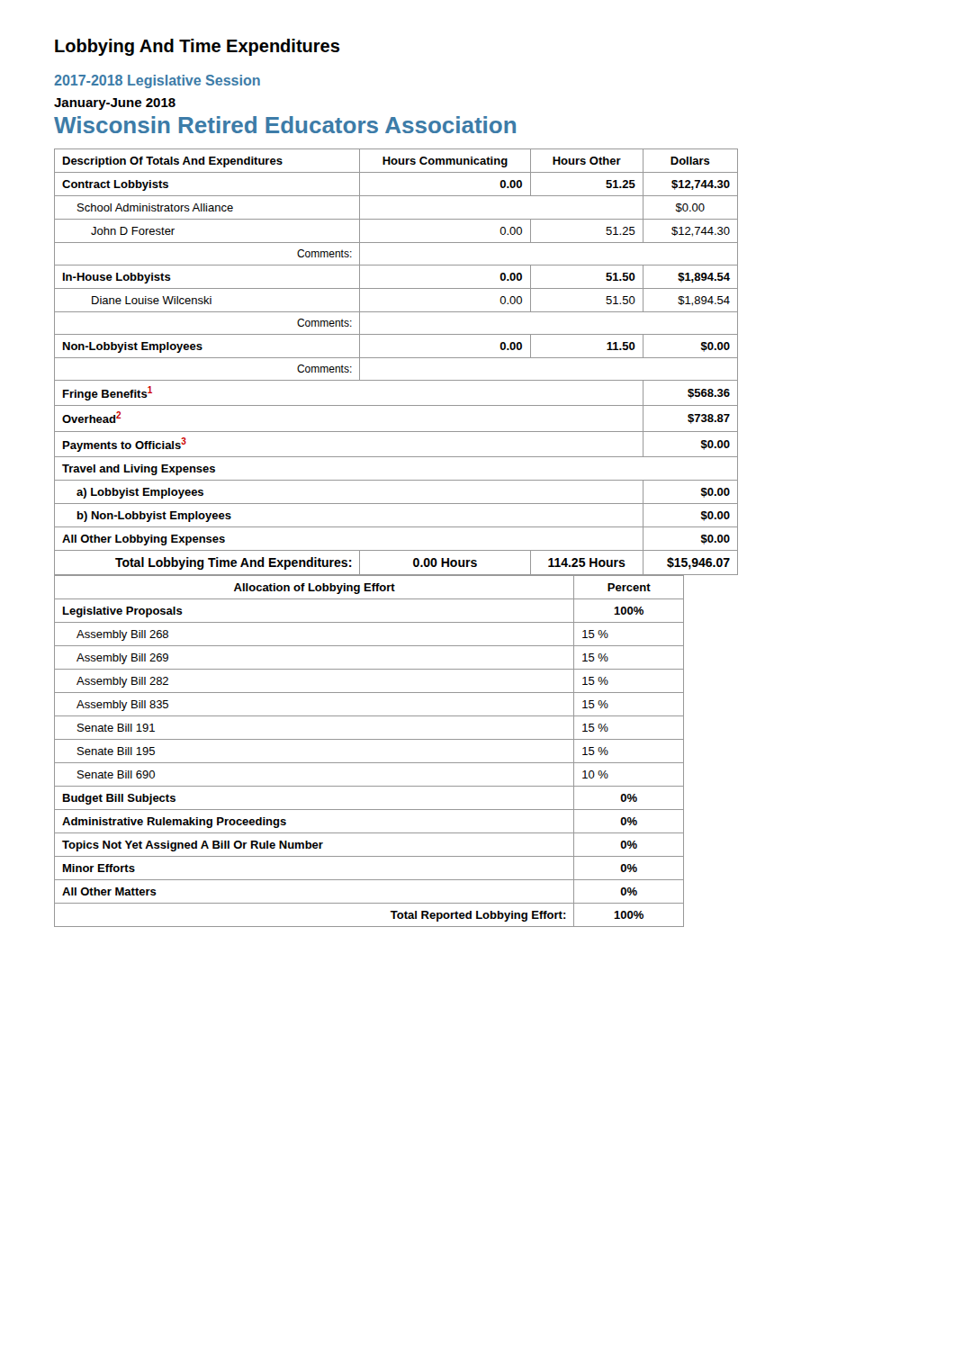Lobbying And Time Expenditures
2017-2018 Legislative Session
January-June 2018
Wisconsin Retired Educators Association
| Description Of Totals And Expenditures | Hours Communicating | Hours Other | Dollars |
| --- | --- | --- | --- |
| Contract Lobbyists | 0.00 | 51.25 | $12,744.30 |
| School Administrators Alliance | | | $0.00 |
| John D Forester | 0.00 | 51.25 | $12,744.30 |
| Comments: | |
| In-House Lobbyists | 0.00 | 51.50 | $1,894.54 |
| Diane Louise Wilcenski | 0.00 | 51.50 | $1,894.54 |
| Comments: | |
| Non-Lobbyist Employees | 0.00 | 11.50 | $0.00 |
| Comments: | |
| Fringe Benefits 1 | $568.36 |
| Overhead 2 | $738.87 |
| Payments to Officials 3 | $0.00 |
| Travel and Living Expenses |
| a) Lobbyist Employees | $0.00 |
| b) Non-Lobbyist Employees | $0.00 |
| All Other Lobbying Expenses | $0.00 |
| Total Lobbying Time And Expenditures: | 0.00 Hours | 114.25 Hours | $15,946.07 |
| Allocation of Lobbying Effort | Percent |
| --- | --- |
| Legislative Proposals | 100% |
| Assembly Bill 268 | 15 % |
| Assembly Bill 269 | 15 % |
| Assembly Bill 282 | 15 % |
| Assembly Bill 835 | 15 % |
| Senate Bill 191 | 15 % |
| Senate Bill 195 | 15 % |
| Senate Bill 690 | 10 % |
| Budget Bill Subjects | 0% |
| Administrative Rulemaking Proceedings | 0% |
| Topics Not Yet Assigned A Bill Or Rule Number | 0% |
| Minor Efforts | 0% |
| All Other Matters | 0% |
| Total Reported Lobbying Effort: | 100% |